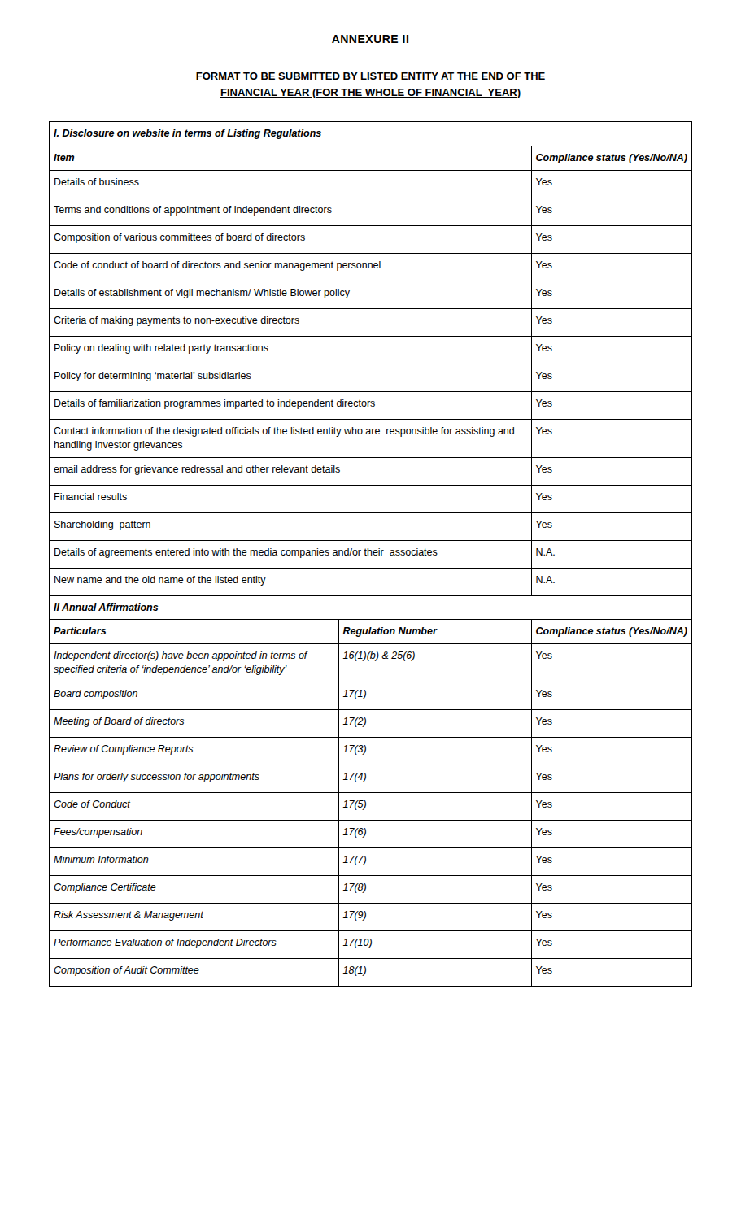ANNEXURE II
FORMAT TO BE SUBMITTED BY LISTED ENTITY AT THE END OF THE
FINANCIAL YEAR (FOR THE WHOLE OF FINANCIAL YEAR)
| I. Disclosure on website in terms of Listing Regulations |
| Item | Compliance status (Yes/No/NA) |
| Details of business | Yes |
| Terms and conditions of appointment of independent directors | Yes |
| Composition of various committees of board of directors | Yes |
| Code of conduct of board of directors and senior management personnel | Yes |
| Details of establishment of vigil mechanism/ Whistle Blower policy | Yes |
| Criteria of making payments to non-executive directors | Yes |
| Policy on dealing with related party transactions | Yes |
| Policy for determining ‘material’ subsidiaries | Yes |
| Details of familiarization programmes imparted to independent directors | Yes |
| Contact information of the designated officials of the listed entity who are responsible for assisting and handling investor grievances | Yes |
| email address for grievance redressal and other relevant details | Yes |
| Financial results | Yes |
| Shareholding pattern | Yes |
| Details of agreements entered into with the media companies and/or their associates | N.A. |
| New name and the old name of the listed entity | N.A. |
| II Annual Affirmations |
| Particulars | Regulation Number | Compliance status (Yes/No/NA) |
| Independent director(s) have been appointed in terms of specified criteria of ‘independence’ and/or ‘eligibility’ | 16(1)(b) & 25(6) | Yes |
| Board composition | 17(1) | Yes |
| Meeting of Board of directors | 17(2) | Yes |
| Review of Compliance Reports | 17(3) | Yes |
| Plans for orderly succession for appointments | 17(4) | Yes |
| Code of Conduct | 17(5) | Yes |
| Fees/compensation | 17(6) | Yes |
| Minimum Information | 17(7) | Yes |
| Compliance Certificate | 17(8) | Yes |
| Risk Assessment & Management | 17(9) | Yes |
| Performance Evaluation of Independent Directors | 17(10) | Yes |
| Composition of Audit Committee | 18(1) | Yes |